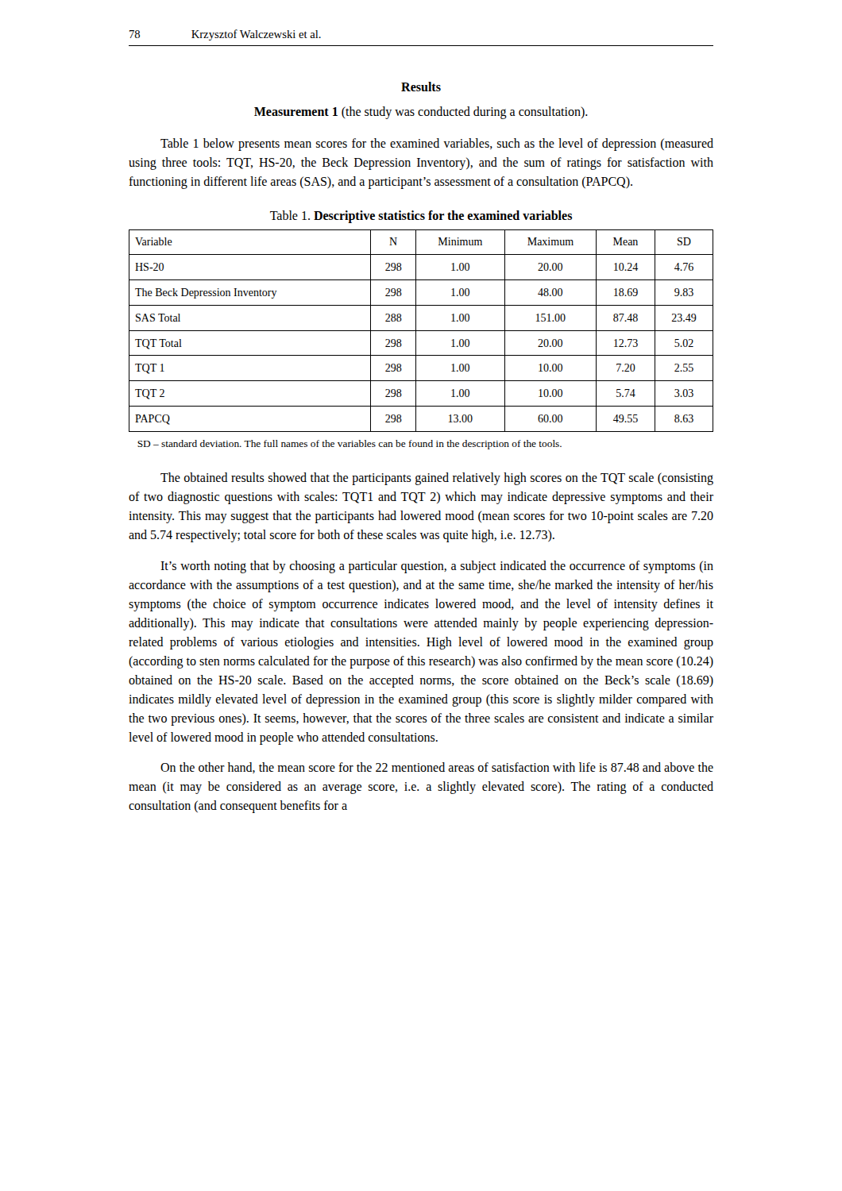78 Krzysztof Walczewski et al.
Results
Measurement 1 (the study was conducted during a consultation).
Table 1 below presents mean scores for the examined variables, such as the level of depression (measured using three tools: TQT, HS-20, the Beck Depression Inventory), and the sum of ratings for satisfaction with functioning in different life areas (SAS), and a participant’s assessment of a consultation (PAPCQ).
Table 1. Descriptive statistics for the examined variables
| Variable | N | Minimum | Maximum | Mean | SD |
| --- | --- | --- | --- | --- | --- |
| HS-20 | 298 | 1.00 | 20.00 | 10.24 | 4.76 |
| The Beck Depression Inventory | 298 | 1.00 | 48.00 | 18.69 | 9.83 |
| SAS Total | 288 | 1.00 | 151.00 | 87.48 | 23.49 |
| TQT Total | 298 | 1.00 | 20.00 | 12.73 | 5.02 |
| TQT 1 | 298 | 1.00 | 10.00 | 7.20 | 2.55 |
| TQT 2 | 298 | 1.00 | 10.00 | 5.74 | 3.03 |
| PAPCQ | 298 | 13.00 | 60.00 | 49.55 | 8.63 |
SD – standard deviation. The full names of the variables can be found in the description of the tools.
The obtained results showed that the participants gained relatively high scores on the TQT scale (consisting of two diagnostic questions with scales: TQT1 and TQT 2) which may indicate depressive symptoms and their intensity. This may suggest that the participants had lowered mood (mean scores for two 10-point scales are 7.20 and 5.74 respectively; total score for both of these scales was quite high, i.e. 12.73).
It’s worth noting that by choosing a particular question, a subject indicated the occurrence of symptoms (in accordance with the assumptions of a test question), and at the same time, she/he marked the intensity of her/his symptoms (the choice of symptom occurrence indicates lowered mood, and the level of intensity defines it additionally). This may indicate that consultations were attended mainly by people experiencing depression-related problems of various etiologies and intensities. High level of lowered mood in the examined group (according to sten norms calculated for the purpose of this research) was also confirmed by the mean score (10.24) obtained on the HS-20 scale. Based on the accepted norms, the score obtained on the Beck’s scale (18.69) indicates mildly elevated level of depression in the examined group (this score is slightly milder compared with the two previous ones). It seems, however, that the scores of the three scales are consistent and indicate a similar level of lowered mood in people who attended consultations.
On the other hand, the mean score for the 22 mentioned areas of satisfaction with life is 87.48 and above the mean (it may be considered as an average score, i.e. a slightly elevated score). The rating of a conducted consultation (and consequent benefits for a